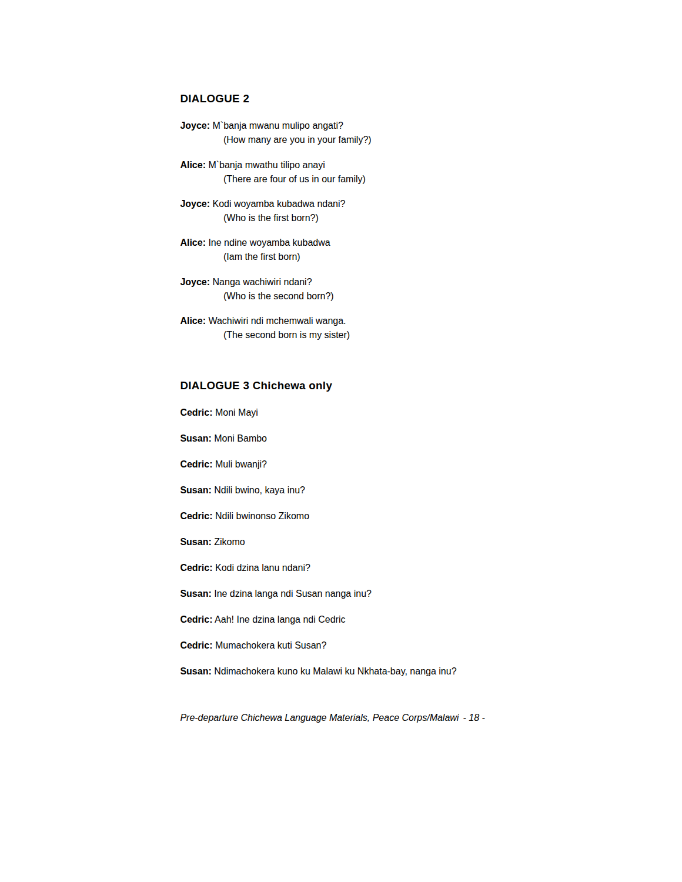DIALOGUE 2
Joyce: M`banja mwanu mulipo angati? (How many are you in your family?)
Alice: M`banja mwathu tilipo anayi (There are four of us in our family)
Joyce: Kodi woyamba kubadwa ndani? (Who is the first born?)
Alice: Ine ndine woyamba kubadwa (Iam the first born)
Joyce: Nanga wachiwiri ndani? (Who is the second born?)
Alice: Wachiwiri ndi mchemwali wanga. (The second born is my sister)
DIALOGUE 3 Chichewa only
Cedric: Moni Mayi
Susan: Moni Bambo
Cedric: Muli bwanji?
Susan: Ndili bwino, kaya inu?
Cedric: Ndili bwinonso Zikomo
Susan: Zikomo
Cedric: Kodi dzina lanu ndani?
Susan: Ine dzina langa ndi Susan nanga inu?
Cedric: Aah! Ine dzina langa ndi Cedric
Cedric: Mumachokera kuti Susan?
Susan: Ndimachokera kuno ku Malawi ku Nkhata-bay, nanga inu?
Pre-departure Chichewa Language Materials, Peace Corps/Malawi - 18 -